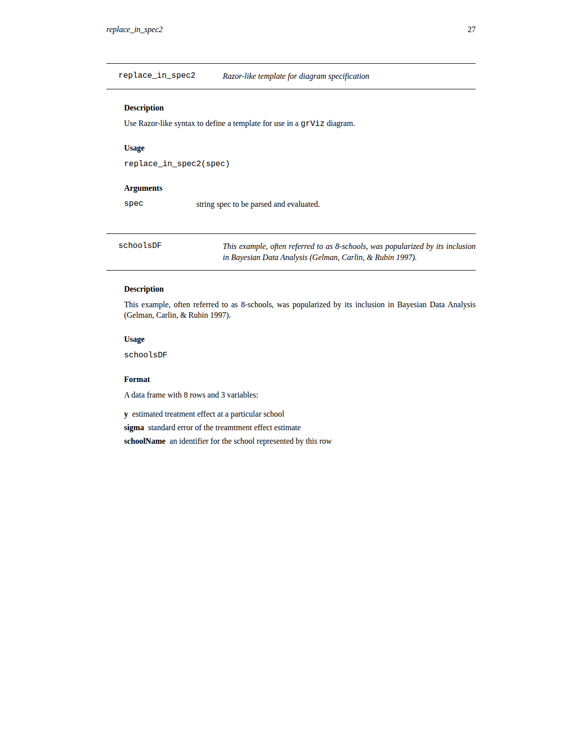replace_in_spec2 27
replace_in_spec2
Razor-like template for diagram specification
Description
Use Razor-like syntax to define a template for use in a grViz diagram.
Usage
replace_in_spec2(spec)
Arguments
spec
string spec to be parsed and evaluated.
schoolsDF
This example, often referred to as 8-schools, was popularized by its inclusion in Bayesian Data Analysis (Gelman, Carlin, & Rubin 1997).
Description
This example, often referred to as 8-schools, was popularized by its inclusion in Bayesian Data Analysis (Gelman, Carlin, & Rubin 1997).
Usage
schoolsDF
Format
A data frame with 8 rows and 3 variables:
y
estimated treatment effect at a particular school
sigma
standard error of the treamtment effect estimate
schoolName
an identifier for the school represented by this row